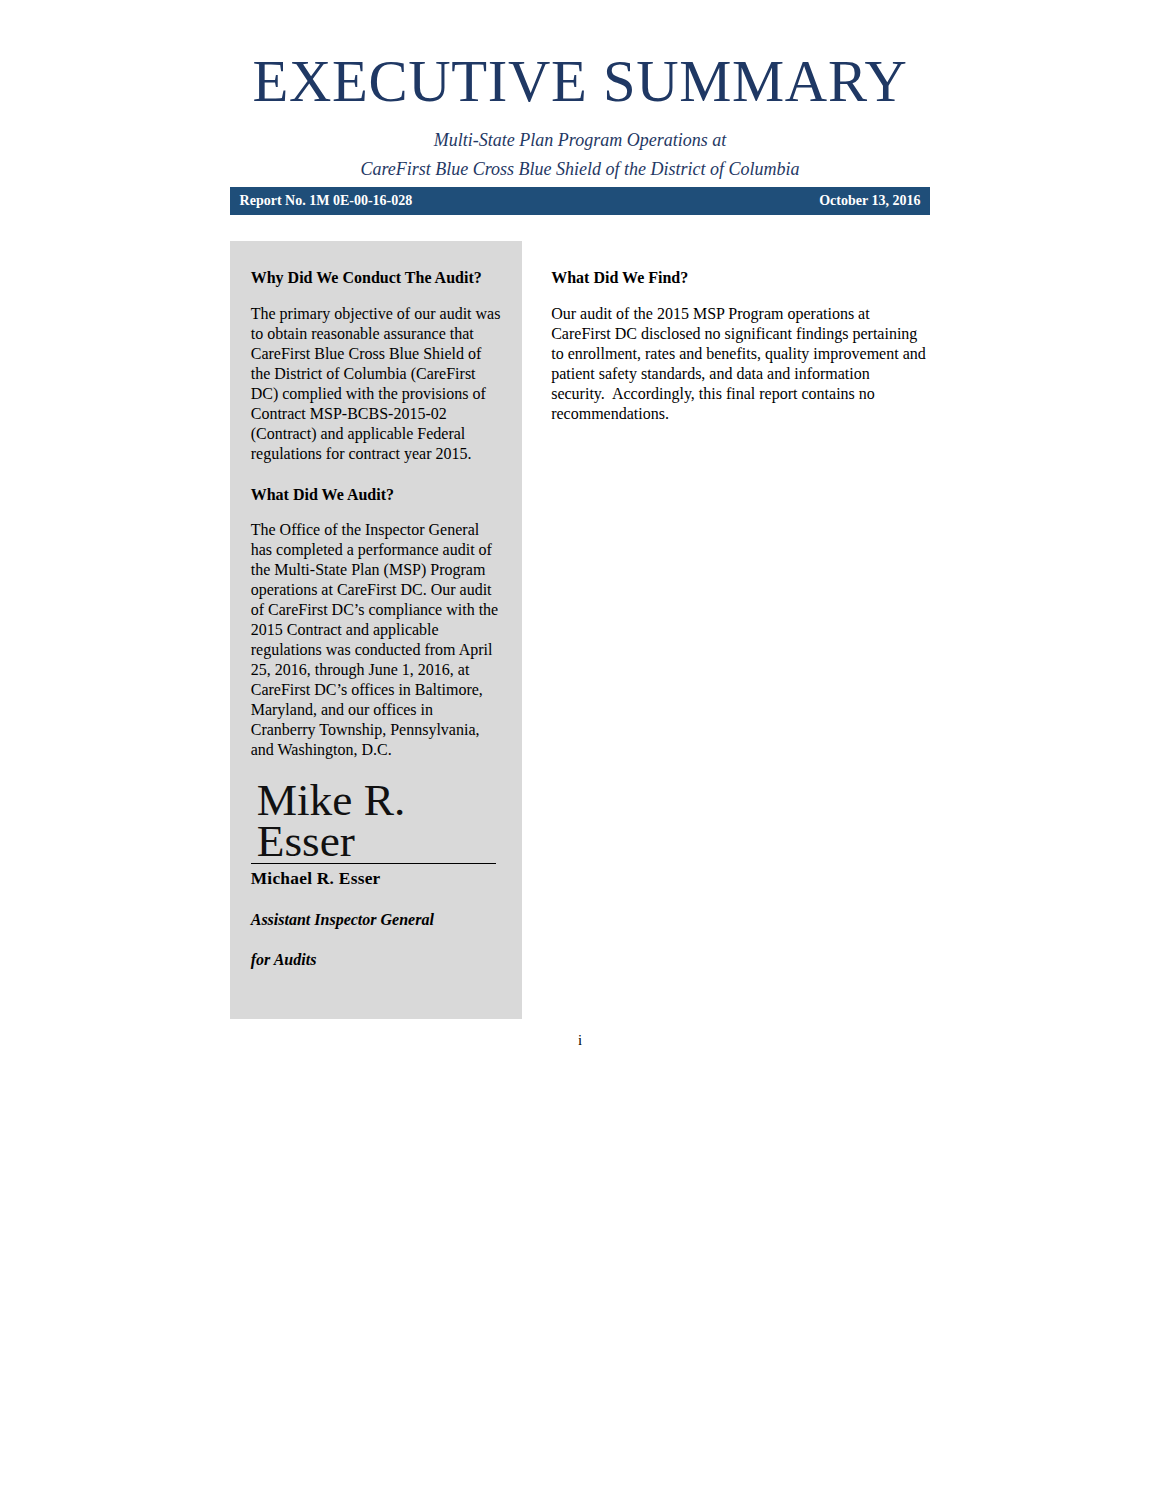EXECUTIVE SUMMARY
Multi-State Plan Program Operations at
CareFirst Blue Cross Blue Shield of the District of Columbia
Report No. 1M 0E-00-16-028
October 13, 2016
Why Did We Conduct The Audit?
The primary objective of our audit was to obtain reasonable assurance that CareFirst Blue Cross Blue Shield of the District of Columbia (CareFirst DC) complied with the provisions of Contract MSP-BCBS-2015-02 (Contract) and applicable Federal regulations for contract year 2015.
What Did We Audit?
The Office of the Inspector General has completed a performance audit of the Multi-State Plan (MSP) Program operations at CareFirst DC. Our audit of CareFirst DC’s compliance with the 2015 Contract and applicable regulations was conducted from April 25, 2016, through June 1, 2016, at CareFirst DC’s offices in Baltimore, Maryland, and our offices in Cranberry Township, Pennsylvania, and Washington, D.C.
Mike R. Esser
Michael R. Esser
Assistant Inspector General
for Audits
What Did We Find?
Our audit of the 2015 MSP Program operations at CareFirst DC disclosed no significant findings pertaining to enrollment, rates and benefits, quality improvement and patient safety standards, and data and information security. Accordingly, this final report contains no recommendations.
i